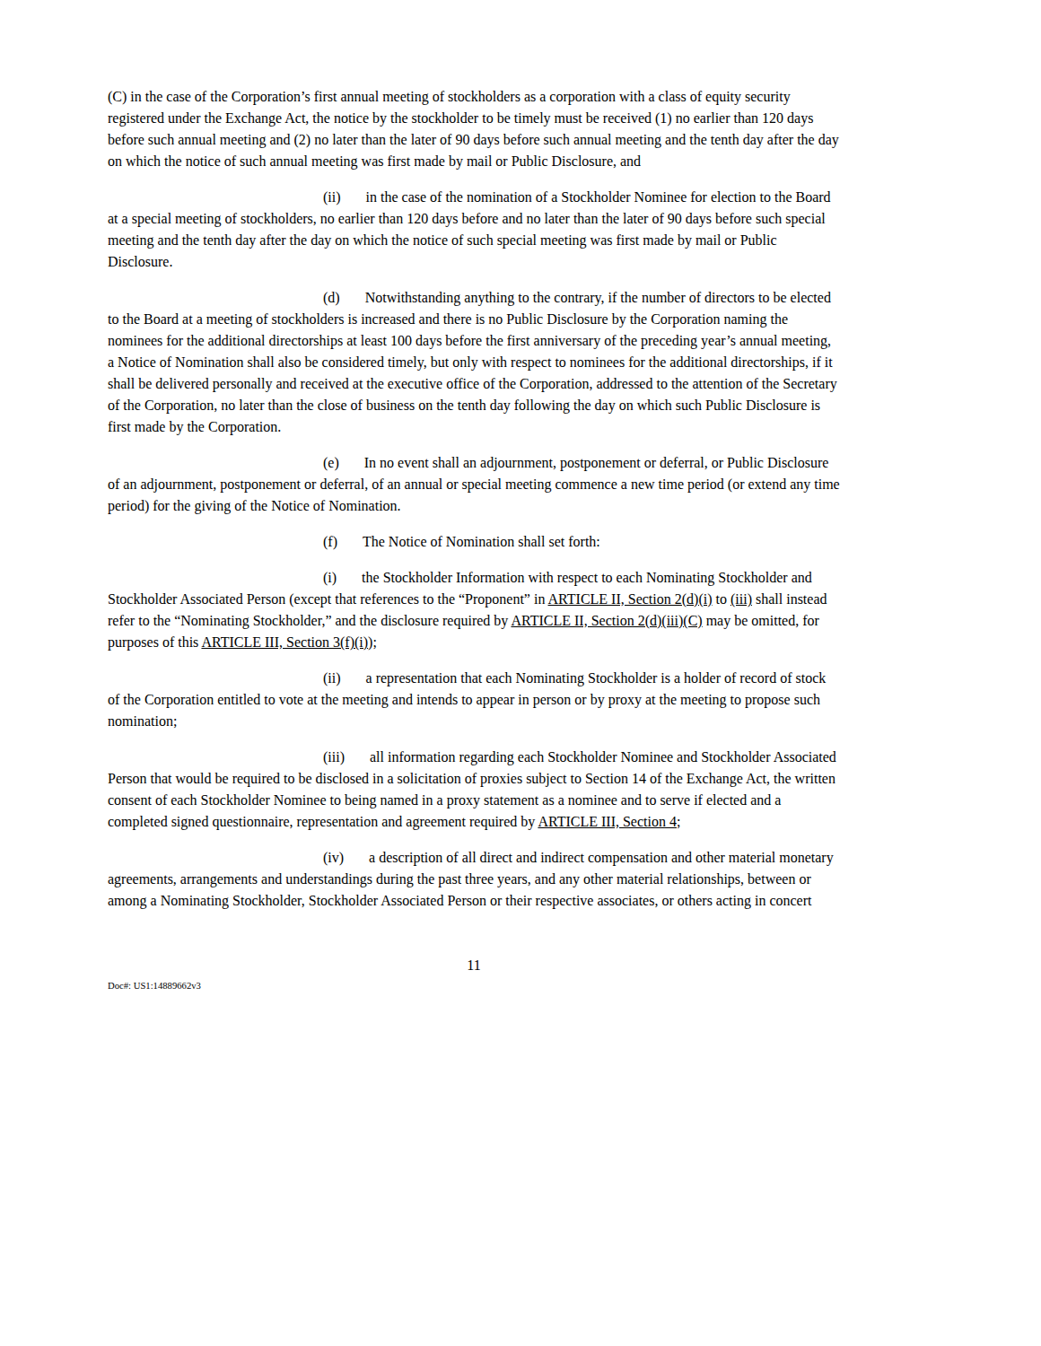(C) in the case of the Corporation’s first annual meeting of stockholders as a corporation with a class of equity security registered under the Exchange Act, the notice by the stockholder to be timely must be received (1) no earlier than 120 days before such annual meeting and (2) no later than the later of 90 days before such annual meeting and the tenth day after the day on which the notice of such annual meeting was first made by mail or Public Disclosure, and
(ii) in the case of the nomination of a Stockholder Nominee for election to the Board at a special meeting of stockholders, no earlier than 120 days before and no later than the later of 90 days before such special meeting and the tenth day after the day on which the notice of such special meeting was first made by mail or Public Disclosure.
(d) Notwithstanding anything to the contrary, if the number of directors to be elected to the Board at a meeting of stockholders is increased and there is no Public Disclosure by the Corporation naming the nominees for the additional directorships at least 100 days before the first anniversary of the preceding year’s annual meeting, a Notice of Nomination shall also be considered timely, but only with respect to nominees for the additional directorships, if it shall be delivered personally and received at the executive office of the Corporation, addressed to the attention of the Secretary of the Corporation, no later than the close of business on the tenth day following the day on which such Public Disclosure is first made by the Corporation.
(e) In no event shall an adjournment, postponement or deferral, or Public Disclosure of an adjournment, postponement or deferral, of an annual or special meeting commence a new time period (or extend any time period) for the giving of the Notice of Nomination.
(f) The Notice of Nomination shall set forth:
(i) the Stockholder Information with respect to each Nominating Stockholder and Stockholder Associated Person (except that references to the “Proponent” in ARTICLE II, Section 2(d)(i) to (iii) shall instead refer to the “Nominating Stockholder,” and the disclosure required by ARTICLE II, Section 2(d)(iii)(C) may be omitted, for purposes of this ARTICLE III, Section 3(f)(i));
(ii) a representation that each Nominating Stockholder is a holder of record of stock of the Corporation entitled to vote at the meeting and intends to appear in person or by proxy at the meeting to propose such nomination;
(iii) all information regarding each Stockholder Nominee and Stockholder Associated Person that would be required to be disclosed in a solicitation of proxies subject to Section 14 of the Exchange Act, the written consent of each Stockholder Nominee to being named in a proxy statement as a nominee and to serve if elected and a completed signed questionnaire, representation and agreement required by ARTICLE III, Section 4;
(iv) a description of all direct and indirect compensation and other material monetary agreements, arrangements and understandings during the past three years, and any other material relationships, between or among a Nominating Stockholder, Stockholder Associated Person or their respective associates, or others acting in concert
11
Doc#: US1:14889662v3